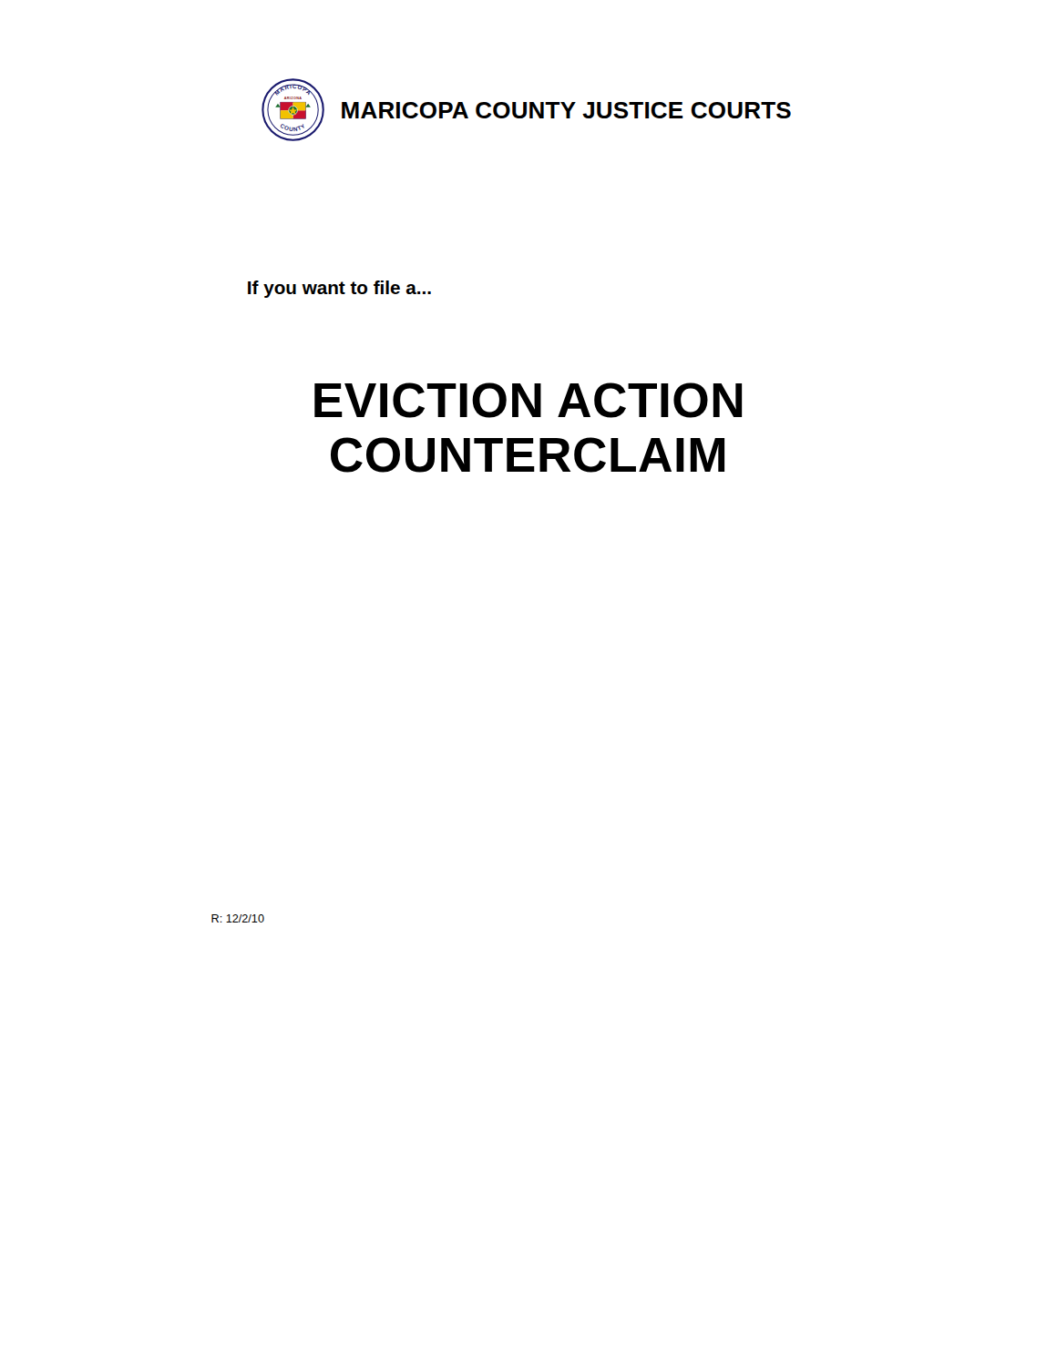MARICOPA COUNTY ARIZONA
MARICOPA COUNTY JUSTICE COURTS
If you want to file a...
EVICTION ACTION
COUNTERCLAIM
R: 12/2/10